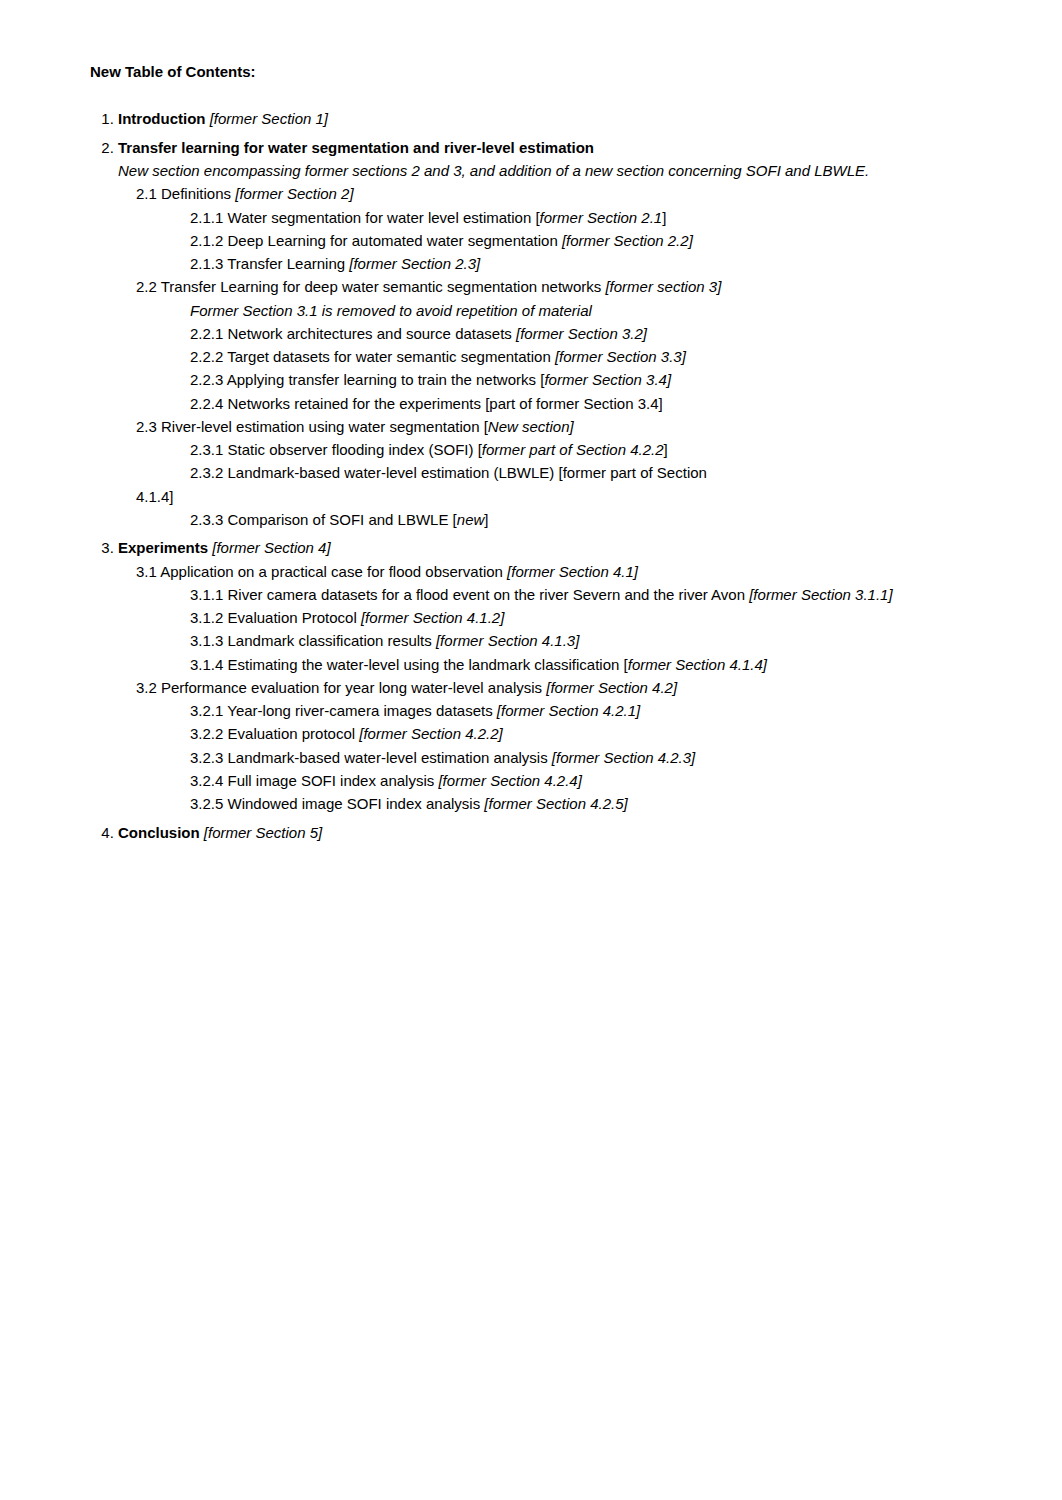New Table of Contents:
Introduction [former Section 1]
Transfer learning for water segmentation and river-level estimation
New section encompassing former sections 2 and 3, and addition of a new section concerning SOFI and LBWLE.
2.1 Definitions [former Section 2]
2.1.1 Water segmentation for water level estimation [former Section 2.1]
2.1.2 Deep Learning for automated water segmentation [former Section 2.2]
2.1.3 Transfer Learning [former Section 2.3]
2.2 Transfer Learning for deep water semantic segmentation networks [former section 3]
Former Section 3.1 is removed to avoid repetition of material
2.2.1 Network architectures and source datasets [former Section 3.2]
2.2.2 Target datasets for water semantic segmentation [former Section 3.3]
2.2.3 Applying transfer learning to train the networks [former Section 3.4]
2.2.4 Networks retained for the experiments [part of former Section 3.4]
2.3 River-level estimation using water segmentation [New section]
2.3.1 Static observer flooding index (SOFI) [former part of Section 4.2.2]
2.3.2 Landmark-based water-level estimation (LBWLE) [former part of Section
4.1.4]
2.3.3 Comparison of SOFI and LBWLE [new]
Experiments [former Section 4]
3.1 Application on a practical case for flood observation [former Section 4.1]
3.1.1 River camera datasets for a flood event on the river Severn and the river Avon [former Section 3.1.1]
3.1.2 Evaluation Protocol [former Section 4.1.2]
3.1.3 Landmark classification results [former Section 4.1.3]
3.1.4 Estimating the water-level using the landmark classification [former Section 4.1.4]
3.2 Performance evaluation for year long water-level analysis [former Section 4.2]
3.2.1 Year-long river-camera images datasets [former Section 4.2.1]
3.2.2 Evaluation protocol [former Section 4.2.2]
3.2.3 Landmark-based water-level estimation analysis [former Section 4.2.3]
3.2.4 Full image SOFI index analysis [former Section 4.2.4]
3.2.5 Windowed image SOFI index analysis [former Section 4.2.5]
Conclusion [former Section 5]